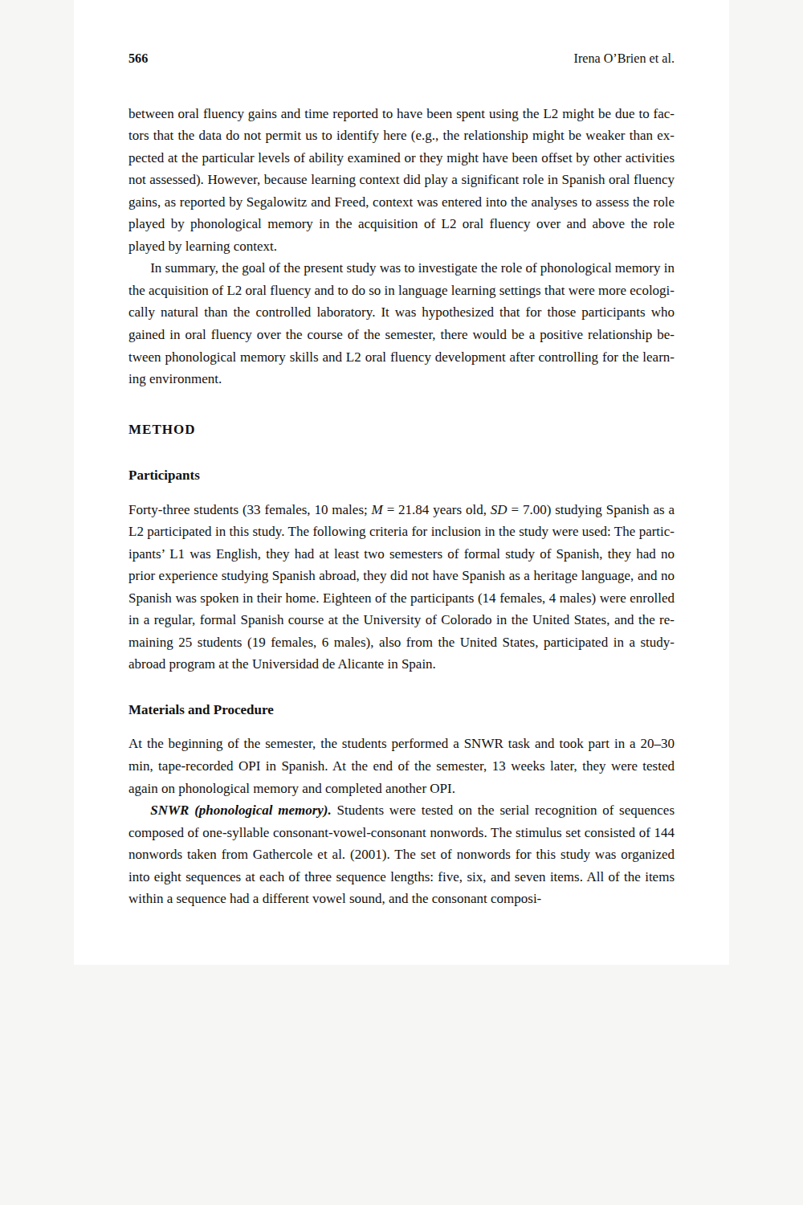566 Irena O’Brien et al.
between oral fluency gains and time reported to have been spent using the L2 might be due to factors that the data do not permit us to identify here (e.g., the relationship might be weaker than expected at the particular levels of ability examined or they might have been offset by other activities not assessed). However, because learning context did play a significant role in Spanish oral fluency gains, as reported by Segalowitz and Freed, context was entered into the analyses to assess the role played by phonological memory in the acquisition of L2 oral fluency over and above the role played by learning context.
In summary, the goal of the present study was to investigate the role of phonological memory in the acquisition of L2 oral fluency and to do so in language learning settings that were more ecologically natural than the controlled laboratory. It was hypothesized that for those participants who gained in oral fluency over the course of the semester, there would be a positive relationship between phonological memory skills and L2 oral fluency development after controlling for the learning environment.
Method
Participants
Forty-three students (33 females, 10 males; M = 21.84 years old, SD = 7.00) studying Spanish as a L2 participated in this study. The following criteria for inclusion in the study were used: The participants’ L1 was English, they had at least two semesters of formal study of Spanish, they had no prior experience studying Spanish abroad, they did not have Spanish as a heritage language, and no Spanish was spoken in their home. Eighteen of the participants (14 females, 4 males) were enrolled in a regular, formal Spanish course at the University of Colorado in the United States, and the remaining 25 students (19 females, 6 males), also from the United States, participated in a study-abroad program at the Universidad de Alicante in Spain.
Materials and Procedure
At the beginning of the semester, the students performed a SNWR task and took part in a 20–30 min, tape-recorded OPI in Spanish. At the end of the semester, 13 weeks later, they were tested again on phonological memory and completed another OPI.
SNWR (phonological memory). Students were tested on the serial recognition of sequences composed of one-syllable consonant-vowel-consonant nonwords. The stimulus set consisted of 144 nonwords taken from Gathercole et al. (2001). The set of nonwords for this study was organized into eight sequences at each of three sequence lengths: five, six, and seven items. All of the items within a sequence had a different vowel sound, and the consonant composi-